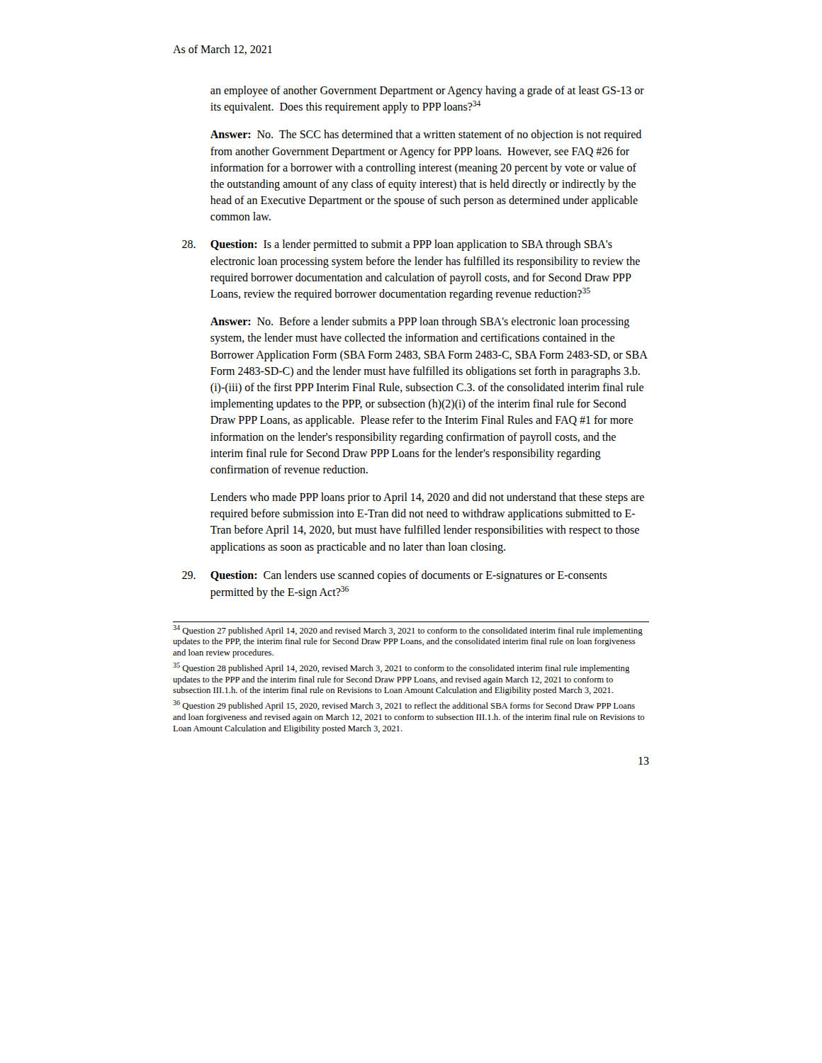As of March 12, 2021
an employee of another Government Department or Agency having a grade of at least GS-13 or its equivalent. Does this requirement apply to PPP loans?34
Answer: No. The SCC has determined that a written statement of no objection is not required from another Government Department or Agency for PPP loans. However, see FAQ #26 for information for a borrower with a controlling interest (meaning 20 percent by vote or value of the outstanding amount of any class of equity interest) that is held directly or indirectly by the head of an Executive Department or the spouse of such person as determined under applicable common law.
28.
Question: Is a lender permitted to submit a PPP loan application to SBA through SBA's electronic loan processing system before the lender has fulfilled its responsibility to review the required borrower documentation and calculation of payroll costs, and for Second Draw PPP Loans, review the required borrower documentation regarding revenue reduction?35
Answer: No. Before a lender submits a PPP loan through SBA's electronic loan processing system, the lender must have collected the information and certifications contained in the Borrower Application Form (SBA Form 2483, SBA Form 2483-C, SBA Form 2483-SD, or SBA Form 2483-SD-C) and the lender must have fulfilled its obligations set forth in paragraphs 3.b.(i)-(iii) of the first PPP Interim Final Rule, subsection C.3. of the consolidated interim final rule implementing updates to the PPP, or subsection (h)(2)(i) of the interim final rule for Second Draw PPP Loans, as applicable. Please refer to the Interim Final Rules and FAQ #1 for more information on the lender's responsibility regarding confirmation of payroll costs, and the interim final rule for Second Draw PPP Loans for the lender's responsibility regarding confirmation of revenue reduction.
Lenders who made PPP loans prior to April 14, 2020 and did not understand that these steps are required before submission into E-Tran did not need to withdraw applications submitted to E-Tran before April 14, 2020, but must have fulfilled lender responsibilities with respect to those applications as soon as practicable and no later than loan closing.
29.
Question: Can lenders use scanned copies of documents or E-signatures or E-consents permitted by the E-sign Act?36
34 Question 27 published April 14, 2020 and revised March 3, 2021 to conform to the consolidated interim final rule implementing updates to the PPP, the interim final rule for Second Draw PPP Loans, and the consolidated interim final rule on loan forgiveness and loan review procedures.
35 Question 28 published April 14, 2020, revised March 3, 2021 to conform to the consolidated interim final rule implementing updates to the PPP and the interim final rule for Second Draw PPP Loans, and revised again March 12, 2021 to conform to subsection III.1.h. of the interim final rule on Revisions to Loan Amount Calculation and Eligibility posted March 3, 2021.
36 Question 29 published April 15, 2020, revised March 3, 2021 to reflect the additional SBA forms for Second Draw PPP Loans and loan forgiveness and revised again on March 12, 2021 to conform to subsection III.1.h. of the interim final rule on Revisions to Loan Amount Calculation and Eligibility posted March 3, 2021.
13